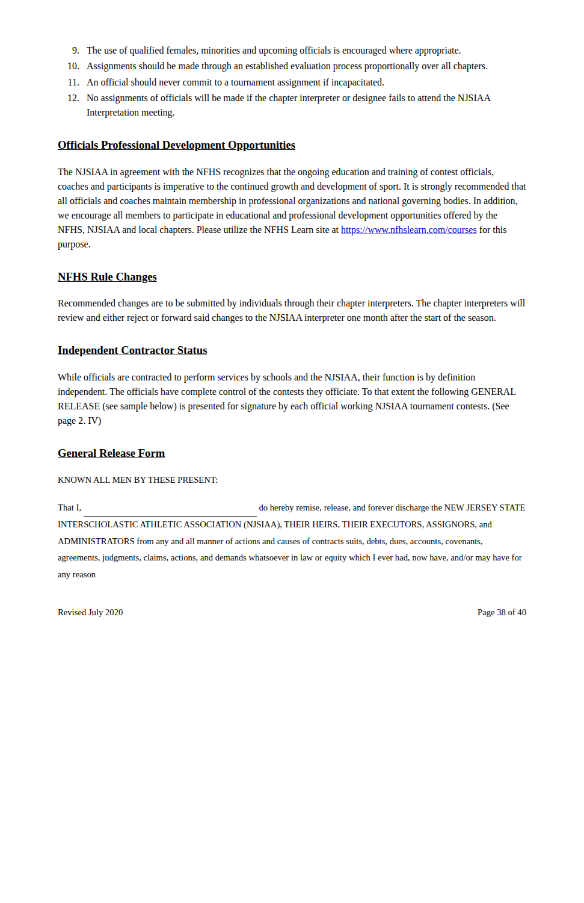The use of qualified females, minorities and upcoming officials is encouraged where appropriate.
Assignments should be made through an established evaluation process proportionally over all chapters.
An official should never commit to a tournament assignment if incapacitated.
No assignments of officials will be made if the chapter interpreter or designee fails to attend the NJSIAA Interpretation meeting.
Officials Professional Development Opportunities
The NJSIAA in agreement with the NFHS recognizes that the ongoing education and training of contest officials, coaches and participants is imperative to the continued growth and development of sport. It is strongly recommended that all officials and coaches maintain membership in professional organizations and national governing bodies. In addition, we encourage all members to participate in educational and professional development opportunities offered by the NFHS, NJSIAA and local chapters. Please utilize the NFHS Learn site at https://www.nfhslearn.com/courses for this purpose.
NFHS Rule Changes
Recommended changes are to be submitted by individuals through their chapter interpreters. The chapter interpreters will review and either reject or forward said changes to the NJSIAA interpreter one month after the start of the season.
Independent Contractor Status
While officials are contracted to perform services by schools and the NJSIAA, their function is by definition independent. The officials have complete control of the contests they officiate. To that extent the following GENERAL RELEASE (see sample below) is presented for signature by each official working NJSIAA tournament contests. (See page 2. IV)
General Release Form
KNOWN ALL MEN BY THESE PRESENT:
That I, do hereby remise, release, and forever discharge the NEW JERSEY STATE INTERSCHOLASTIC ATHLETIC ASSOCIATION (NJSIAA), THEIR HEIRS, THEIR EXECUTORS, ASSIGNORS, and ADMINISTRATORS from any and all manner of actions and causes of contracts suits, debts, dues, accounts, covenants, agreements, judgments, claims, actions, and demands whatsoever in law or equity which I ever had, now have, and/or may have for any reason
Revised July 2020 Page 38 of 40